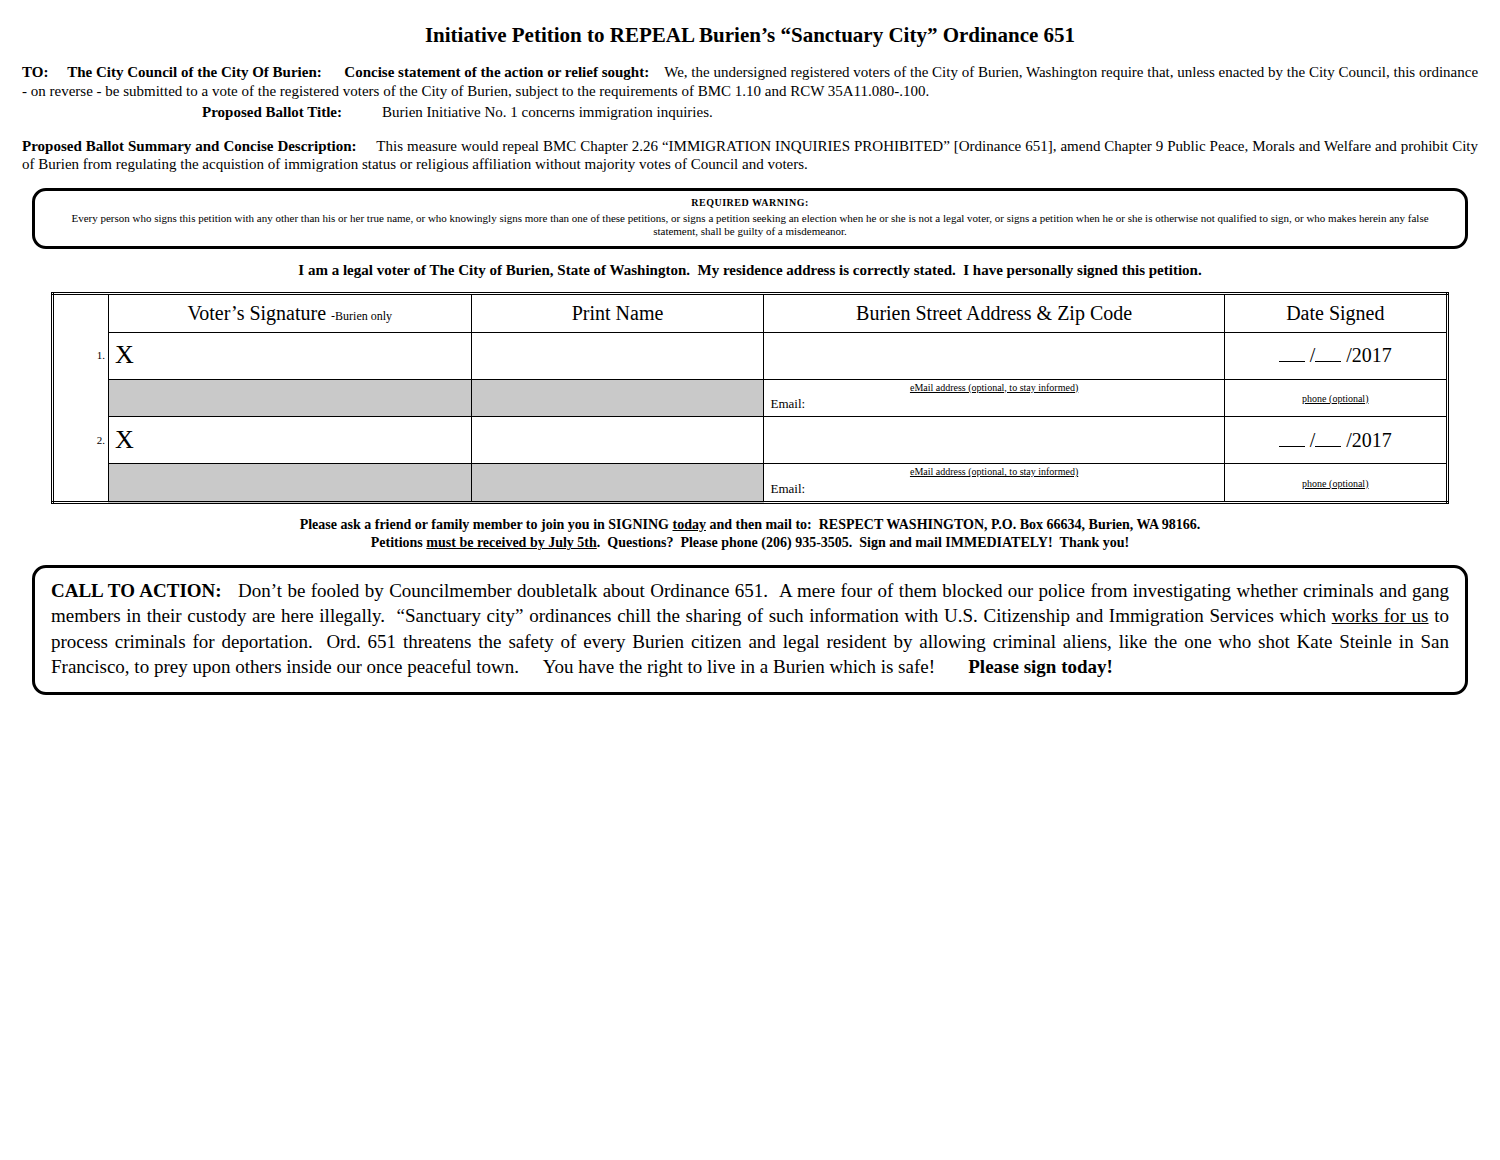Initiative Petition to REPEAL Burien’s “Sanctuary City” Ordinance 651
TO: The City Council of the City Of Burien: Concise statement of the action or relief sought: We, the undersigned registered voters of the City of Burien, Washington require that, unless enacted by the City Council, this ordinance - on reverse - be submitted to a vote of the registered voters of the City of Burien, subject to the requirements of BMC 1.10 and RCW 35A11.080-.100.
Proposed Ballot Title: Burien Initiative No. 1 concerns immigration inquiries.
Proposed Ballot Summary and Concise Description: This measure would repeal BMC Chapter 2.26 “IMMIGRATION INQUIRIES PROHIBITED” [Ordinance 651], amend Chapter 9 Public Peace, Morals and Welfare and prohibit City of Burien from regulating the acquistion of immigration status or religious affiliation without majority votes of Council and voters.
REQUIRED WARNING:
Every person who signs this petition with any other than his or her true name, or who knowingly signs more than one of these petitions, or signs a petition seeking an election when he or she is not a legal voter, or signs a petition when he or she is otherwise not qualified to sign, or who makes herein any false statement, shall be guilty of a misdemeanor.
I am a legal voter of The City of Burien, State of Washington. My residence address is correctly stated. I have personally signed this petition.
| | Voter’s Signature -Burien only | Print Name | Burien Street Address & Zip Code | Date Signed |
| 1. | X | | | / /2017 |
| | | | eMail address (optional, to stay informed) Email: | phone (optional) |
| 2. | X | | | / /2017 |
| | | | eMail address (optional, to stay informed) Email: | phone (optional) |
Please ask a friend or family member to join you in SIGNING today and then mail to: RESPECT WASHINGTON, P.O. Box 66634, Burien, WA 98166.
Petitions must be received by July 5th. Questions? Please phone (206) 935-3505. Sign and mail IMMEDIATELY! Thank you!
CALL TO ACTION: Don’t be fooled by Councilmember doubletalk about Ordinance 651. A mere four of them blocked our police from investigating whether criminals and gang members in their custody are here illegally. “Sanctuary city” ordinances chill the sharing of such information with U.S. Citizenship and Immigration Services which works for us to process criminals for deportation. Ord. 651 threatens the safety of every Burien citizen and legal resident by allowing criminal aliens, like the one who shot Kate Steinle in San Francisco, to prey upon others inside our once peaceful town. You have the right to live in a Burien which is safe! Please sign today!